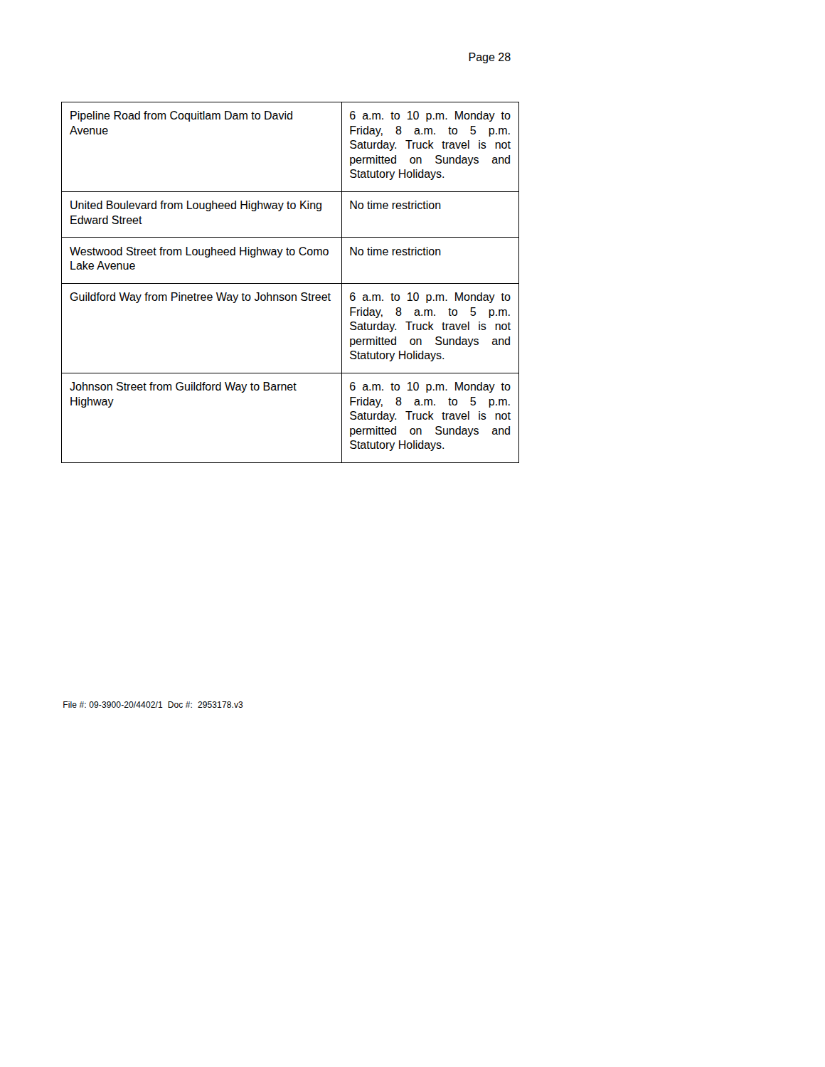Page 28
| Pipeline Road from Coquitlam Dam to David Avenue | 6 a.m. to 10 p.m. Monday to Friday, 8 a.m. to 5 p.m. Saturday. Truck travel is not permitted on Sundays and Statutory Holidays. |
| United Boulevard from Lougheed Highway to King Edward Street | No time restriction |
| Westwood Street from Lougheed Highway to Como Lake Avenue | No time restriction |
| Guildford Way from Pinetree Way to Johnson Street | 6 a.m. to 10 p.m. Monday to Friday, 8 a.m. to 5 p.m. Saturday. Truck travel is not permitted on Sundays and Statutory Holidays. |
| Johnson Street from Guildford Way to Barnet Highway | 6 a.m. to 10 p.m. Monday to Friday, 8 a.m. to 5 p.m. Saturday. Truck travel is not permitted on Sundays and Statutory Holidays. |
File #: 09-3900-20/4402/1 Doc #: 2953178.v3